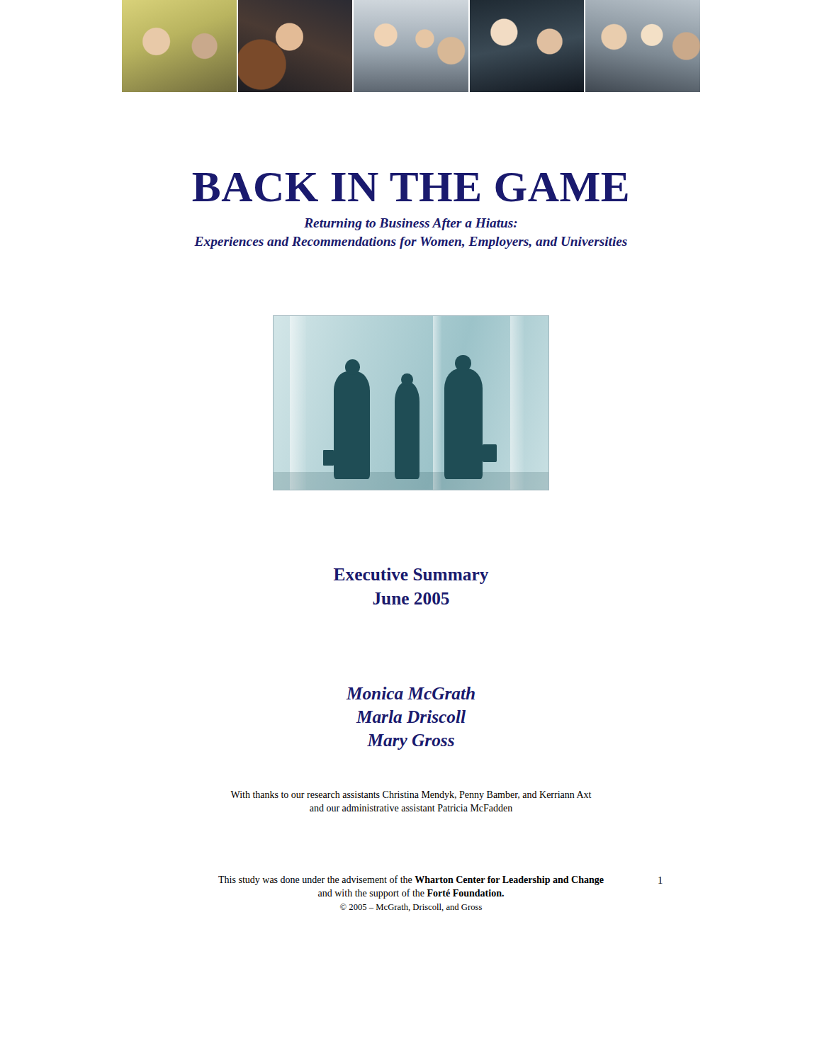BACK IN THE GAME
Returning to Business After a Hiatus:
Experiences and Recommendations for Women, Employers, and Universities
Executive Summary
June 2005
Monica McGrath
Marla Driscoll
Mary Gross
With thanks to our research assistants Christina Mendyk, Penny Bamber, and Kerriann Axt
and our administrative assistant Patricia McFadden
1
This study was done under the advisement of the Wharton Center for Leadership and Change
and with the support of the Forté Foundation.
© 2005 – McGrath, Driscoll, and Gross